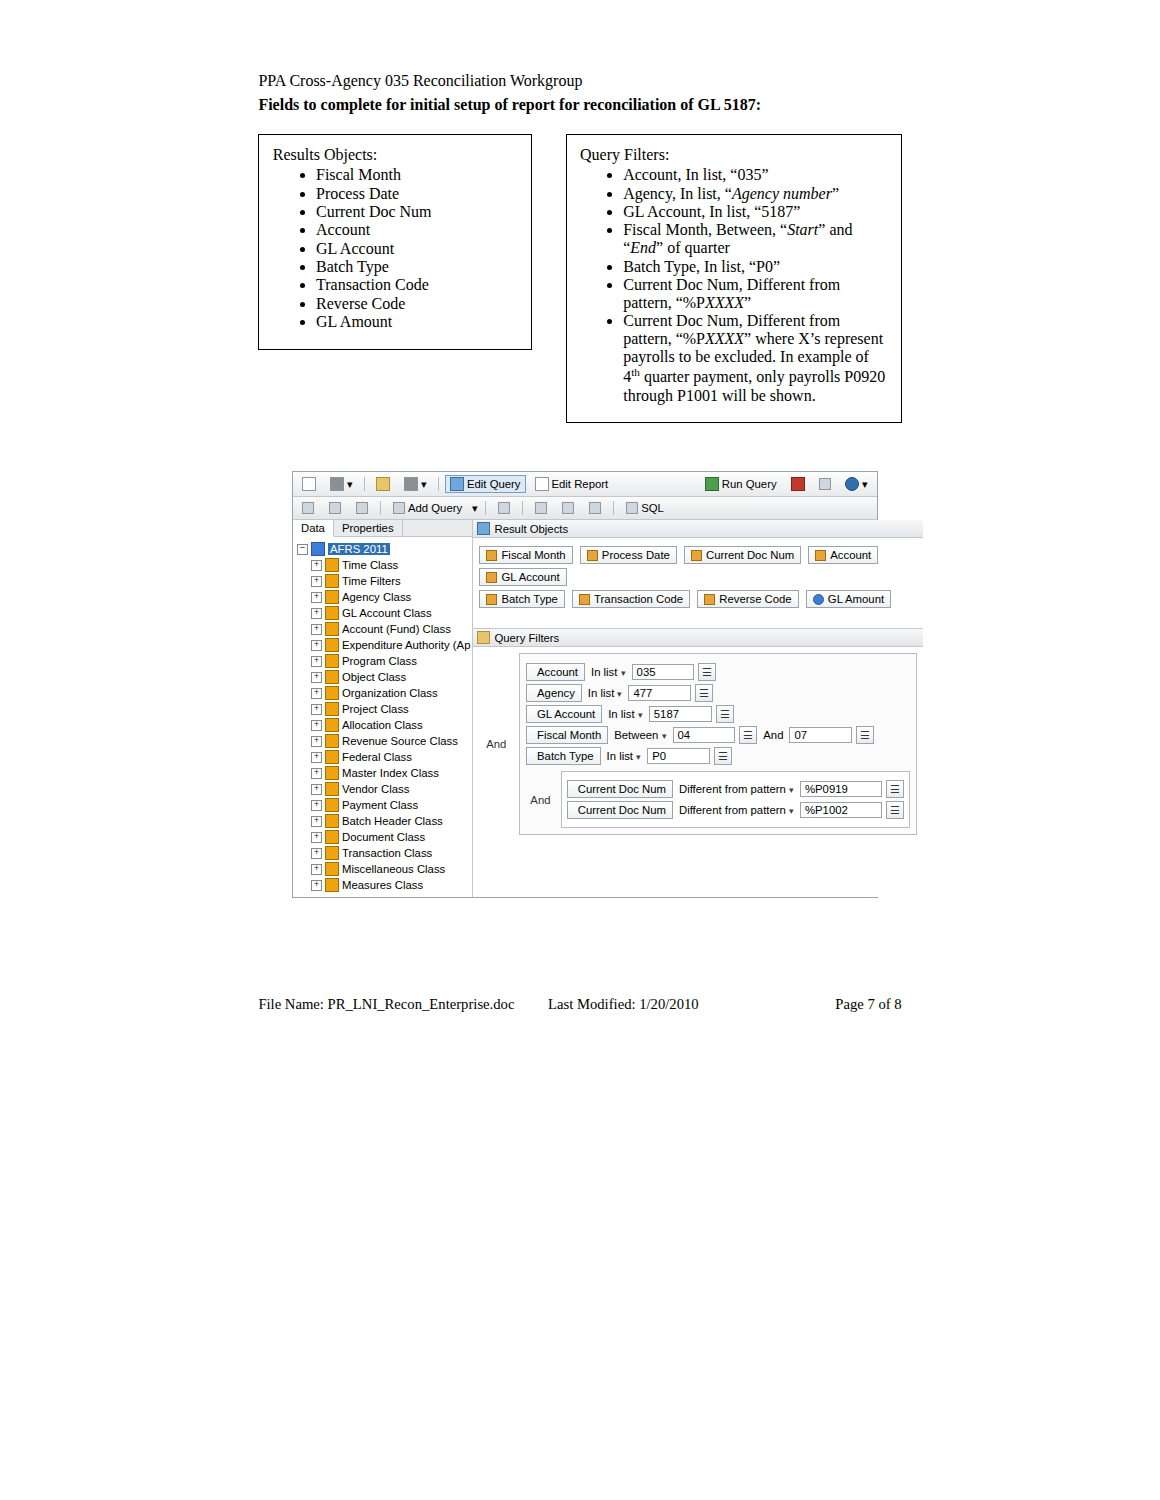PPA Cross-Agency 035 Reconciliation Workgroup
Fields to complete for initial setup of report for reconciliation of GL 5187:
Results Objects:
Fiscal Month
Process Date
Current Doc Num
Account
GL Account
Batch Type
Transaction Code
Reverse Code
GL Amount
Query Filters:
Account, In list, “035”
Agency, In list, “Agency number”
GL Account, In list, “5187”
Fiscal Month, Between, “Start” and “End” of quarter
Batch Type, In list, “P0”
Current Doc Num, Different from pattern, “%PXXXX”
Current Doc Num, Different from pattern, “%PXXXX” where X’s represent payrolls to be excluded. In example of 4th quarter payment, only payrolls P0920 through P1001 will be shown.
▾ ▾ Edit Query Edit Report Run Query ▾
Add Query ▾ SQL
Data
Properties
− AFRS 2011
+ Time Class
+ Time Filters
+ Agency Class
+ GL Account Class
+ Account (Fund) Class
+ Expenditure Authority (Ap
+ Program Class
+ Object Class
+ Organization Class
+ Project Class
+ Allocation Class
+ Revenue Source Class
+ Federal Class
+ Master Index Class
+ Vendor Class
+ Payment Class
+ Batch Header Class
+ Document Class
+ Transaction Class
+ Miscellaneous Class
+ Measures Class
Result Objects
Fiscal Month Process Date Current Doc Num Account GL Account
Batch Type Transaction Code Reverse Code GL Amount
Query Filters
And
Account In list ▾ 035 ☰
Agency In list ▾ 477 ☰
GL Account In list ▾ 5187 ☰
Fiscal Month Between ▾ 04 ☰ And 07 ☰
Batch Type In list ▾ P0 ☰
And
Current Doc Num Different from pattern ▾ %P0919 ☰
Current Doc Num Different from pattern ▾ %P1002 ☰
File Name: PR_LNI_Recon_Enterprise.doc Last Modified: 1/20/2010 Page 7 of 8